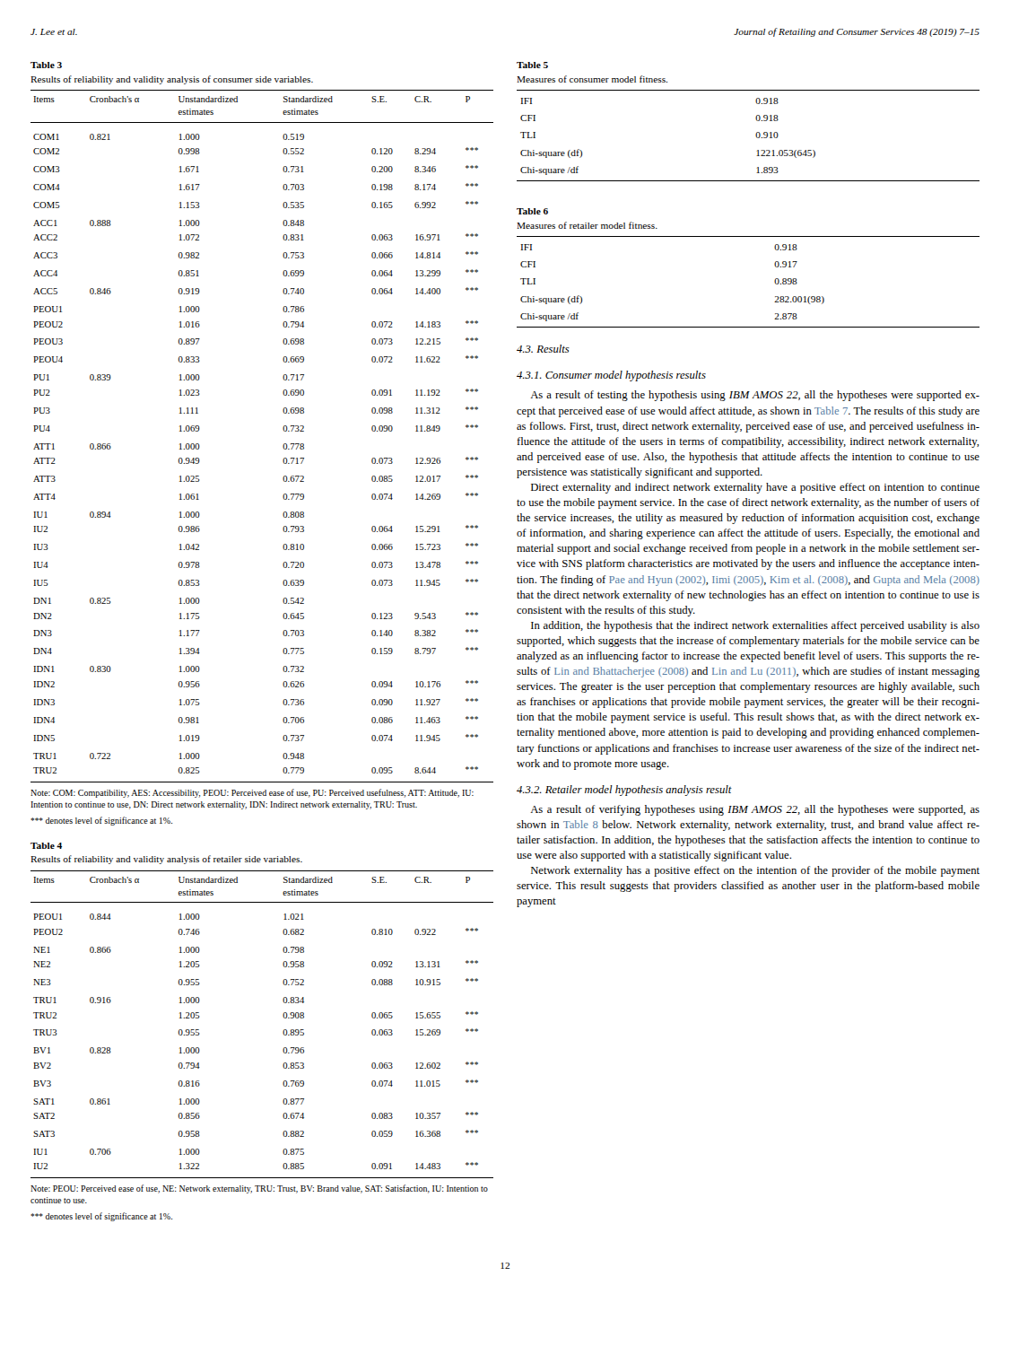J. Lee et al.
Journal of Retailing and Consumer Services 48 (2019) 7–15
Table 3 Results of reliability and validity analysis of consumer side variables.
| Items | Cronbach's α | Unstandardized estimates | Standardized estimates | S.E. | C.R. | P |
| --- | --- | --- | --- | --- | --- | --- |
| COM1 | 0.821 | 1.000 | 0.519 | | | |
| COM2 | | 0.998 | 0.552 | 0.120 | 8.294 | *** |
| COM3 | | 1.671 | 0.731 | 0.200 | 8.346 | *** |
| COM4 | | 1.617 | 0.703 | 0.198 | 8.174 | *** |
| COM5 | | 1.153 | 0.535 | 0.165 | 6.992 | *** |
| ACC1 | 0.888 | 1.000 | 0.848 | | | |
| ACC2 | | 1.072 | 0.831 | 0.063 | 16.971 | *** |
| ACC3 | | 0.982 | 0.753 | 0.066 | 14.814 | *** |
| ACC4 | | 0.851 | 0.699 | 0.064 | 13.299 | *** |
| ACC5 | 0.846 | 0.919 | 0.740 | 0.064 | 14.400 | *** |
| PEOU1 | | 1.000 | 0.786 | | | |
| PEOU2 | | 1.016 | 0.794 | 0.072 | 14.183 | *** |
| PEOU3 | | 0.897 | 0.698 | 0.073 | 12.215 | *** |
| PEOU4 | | 0.833 | 0.669 | 0.072 | 11.622 | *** |
| PU1 | 0.839 | 1.000 | 0.717 | | | |
| PU2 | | 1.023 | 0.690 | 0.091 | 11.192 | *** |
| PU3 | | 1.111 | 0.698 | 0.098 | 11.312 | *** |
| PU4 | | 1.069 | 0.732 | 0.090 | 11.849 | *** |
| ATT1 | 0.866 | 1.000 | 0.778 | | | |
| ATT2 | | 0.949 | 0.717 | 0.073 | 12.926 | *** |
| ATT3 | | 1.025 | 0.672 | 0.085 | 12.017 | *** |
| ATT4 | | 1.061 | 0.779 | 0.074 | 14.269 | *** |
| IU1 | 0.894 | 1.000 | 0.808 | | | |
| IU2 | | 0.986 | 0.793 | 0.064 | 15.291 | *** |
| IU3 | | 1.042 | 0.810 | 0.066 | 15.723 | *** |
| IU4 | | 0.978 | 0.720 | 0.073 | 13.478 | *** |
| IU5 | | 0.853 | 0.639 | 0.073 | 11.945 | *** |
| DN1 | 0.825 | 1.000 | 0.542 | | | |
| DN2 | | 1.175 | 0.645 | 0.123 | 9.543 | *** |
| DN3 | | 1.177 | 0.703 | 0.140 | 8.382 | *** |
| DN4 | | 1.394 | 0.775 | 0.159 | 8.797 | *** |
| IDN1 | 0.830 | 1.000 | 0.732 | | | |
| IDN2 | | 0.956 | 0.626 | 0.094 | 10.176 | *** |
| IDN3 | | 1.075 | 0.736 | 0.090 | 11.927 | *** |
| IDN4 | | 0.981 | 0.706 | 0.086 | 11.463 | *** |
| IDN5 | | 1.019 | 0.737 | 0.074 | 11.945 | *** |
| TRU1 | 0.722 | 1.000 | 0.948 | | | |
| TRU2 | | 0.825 | 0.779 | 0.095 | 8.644 | *** |
Note: COM: Compatibility, AES: Accessibility, PEOU: Perceived ease of use, PU: Perceived usefulness, ATT: Attitude, IU: Intention to continue to use, DN: Direct network externality, IDN: Indirect network externality, TRU: Trust.
*** denotes level of significance at 1%.
Table 4 Results of reliability and validity analysis of retailer side variables.
| Items | Cronbach's α | Unstandardized estimates | Standardized estimates | S.E. | C.R. | P |
| --- | --- | --- | --- | --- | --- | --- |
| PEOU1 | 0.844 | 1.000 | 1.021 | | | |
| PEOU2 | | 0.746 | 0.682 | 0.810 | 0.922 | *** |
| NE1 | 0.866 | 1.000 | 0.798 | | | |
| NE2 | | 1.205 | 0.958 | 0.092 | 13.131 | *** |
| NE3 | | 0.955 | 0.752 | 0.088 | 10.915 | *** |
| TRU1 | 0.916 | 1.000 | 0.834 | | | |
| TRU2 | | 1.205 | 0.908 | 0.065 | 15.655 | *** |
| TRU3 | | 0.955 | 0.895 | 0.063 | 15.269 | *** |
| BV1 | 0.828 | 1.000 | 0.796 | | | |
| BV2 | | 0.794 | 0.853 | 0.063 | 12.602 | *** |
| BV3 | | 0.816 | 0.769 | 0.074 | 11.015 | *** |
| SAT1 | 0.861 | 1.000 | 0.877 | | | |
| SAT2 | | 0.856 | 0.674 | 0.083 | 10.357 | *** |
| SAT3 | | 0.958 | 0.882 | 0.059 | 16.368 | *** |
| IU1 | 0.706 | 1.000 | 0.875 | | | |
| IU2 | | 1.322 | 0.885 | 0.091 | 14.483 | *** |
Note: PEOU: Perceived ease of use, NE: Network externality, TRU: Trust, BV: Brand value, SAT: Satisfaction, IU: Intention to continue to use.
*** denotes level of significance at 1%.
Table 5 Measures of consumer model fitness.
| IFI | 0.918 |
| CFI | 0.918 |
| TLI | 0.910 |
| Chi-square (df) | 1221.053(645) |
| Chi-square /df | 1.893 |
Table 6 Measures of retailer model fitness.
| IFI | 0.918 |
| CFI | 0.917 |
| TLI | 0.898 |
| Chi-square (df) | 282.001(98) |
| Chi-square /df | 2.878 |
4.3. Results
4.3.1. Consumer model hypothesis results
As a result of testing the hypothesis using IBM AMOS 22, all the hypotheses were supported except that perceived ease of use would affect attitude, as shown in Table 7. The results of this study are as follows. First, trust, direct network externality, perceived ease of use, and perceived usefulness influence the attitude of the users in terms of compatibility, accessibility, indirect network externality, and perceived ease of use. Also, the hypothesis that attitude affects the intention to continue to use persistence was statistically significant and supported.
Direct externality and indirect network externality have a positive effect on intention to continue to use the mobile payment service. In the case of direct network externality, as the number of users of the service increases, the utility as measured by reduction of information acquisition cost, exchange of information, and sharing experience can affect the attitude of users. Especially, the emotional and material support and social exchange received from people in a network in the mobile settlement service with SNS platform characteristics are motivated by the users and influence the acceptance intention. The finding of Pae and Hyun (2002), Iimi (2005), Kim et al. (2008), and Gupta and Mela (2008) that the direct network externality of new technologies has an effect on intention to continue to use is consistent with the results of this study.
In addition, the hypothesis that the indirect network externalities affect perceived usability is also supported, which suggests that the increase of complementary materials for the mobile service can be analyzed as an influencing factor to increase the expected benefit level of users. This supports the results of Lin and Bhattacherjee (2008) and Lin and Lu (2011), which are studies of instant messaging services. The greater is the user perception that complementary resources are highly available, such as franchises or applications that provide mobile payment services, the greater will be their recognition that the mobile payment service is useful. This result shows that, as with the direct network externality mentioned above, more attention is paid to developing and providing enhanced complementary functions or applications and franchises to increase user awareness of the size of the indirect network and to promote more usage.
4.3.2. Retailer model hypothesis analysis result
As a result of verifying hypotheses using IBM AMOS 22, all the hypotheses were supported, as shown in Table 8 below. Network externality, network externality, trust, and brand value affect retailer satisfaction. In addition, the hypotheses that the satisfaction affects the intention to continue to use were also supported with a statistically significant value.
Network externality has a positive effect on the intention of the provider of the mobile payment service. This result suggests that providers classified as another user in the platform-based mobile payment
12